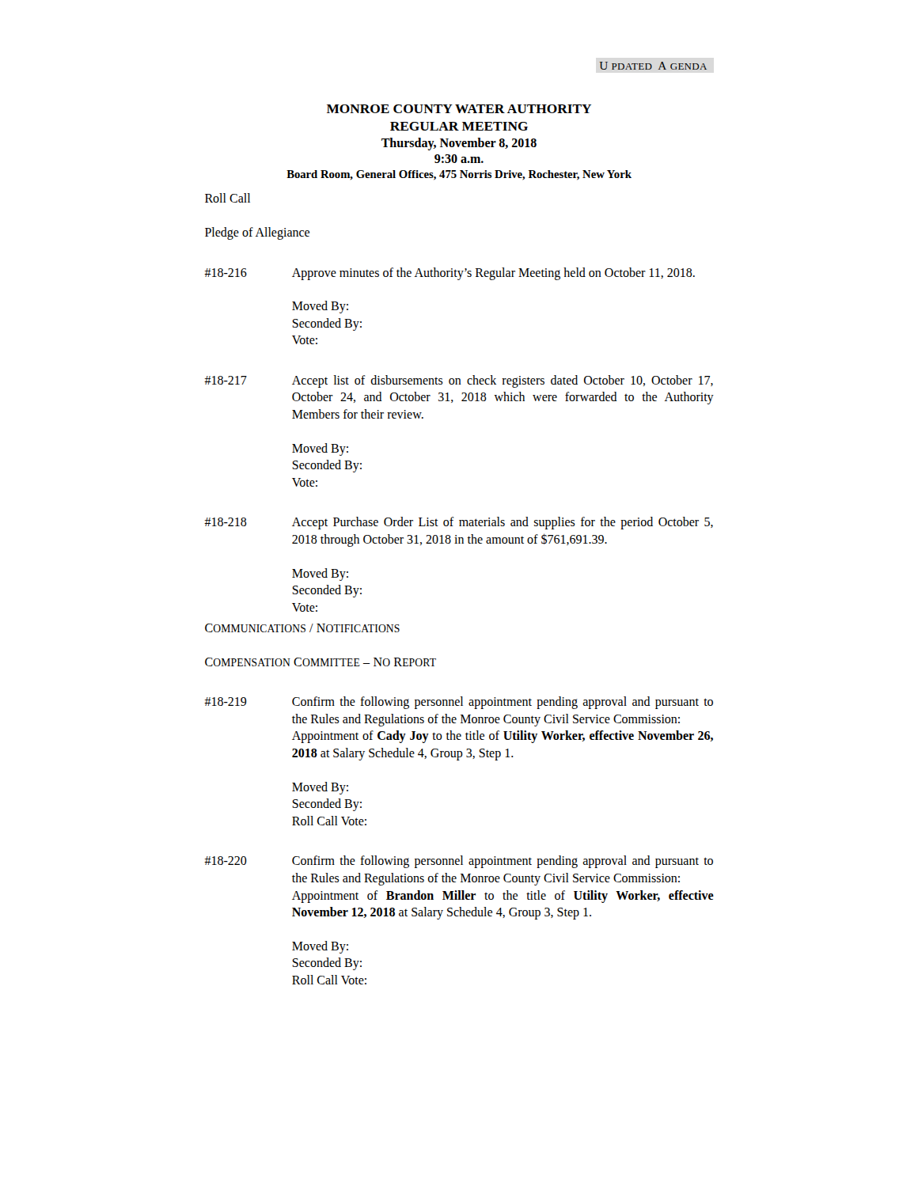UPDATED AGENDA
MONROE COUNTY WATER AUTHORITY
REGULAR MEETING
Thursday, November 8, 2018
9:30 a.m.
Board Room, General Offices, 475 Norris Drive, Rochester, New York
Roll Call
Pledge of Allegiance
#18-216
Approve minutes of the Authority’s Regular Meeting held on October 11, 2018.
Moved By:
Seconded By:
Vote:
#18-217
Accept list of disbursements on check registers dated October 10, October 17, October 24, and October 31, 2018 which were forwarded to the Authority Members for their review.
Moved By:
Seconded By:
Vote:
#18-218
Accept Purchase Order List of materials and supplies for the period October 5, 2018 through October 31, 2018 in the amount of $761,691.39.
Moved By:
Seconded By:
Vote:
COMMUNICATIONS / NOTIFICATIONS
COMPENSATION COMMITTEE – NO REPORT
#18-219
Confirm the following personnel appointment pending approval and pursuant to the Rules and Regulations of the Monroe County Civil Service Commission:
Appointment of Cady Joy to the title of Utility Worker, effective November 26, 2018 at Salary Schedule 4, Group 3, Step 1.
Moved By:
Seconded By:
Roll Call Vote:
#18-220
Confirm the following personnel appointment pending approval and pursuant to the Rules and Regulations of the Monroe County Civil Service Commission:
Appointment of Brandon Miller to the title of Utility Worker, effective November 12, 2018 at Salary Schedule 4, Group 3, Step 1.
Moved By:
Seconded By:
Roll Call Vote: